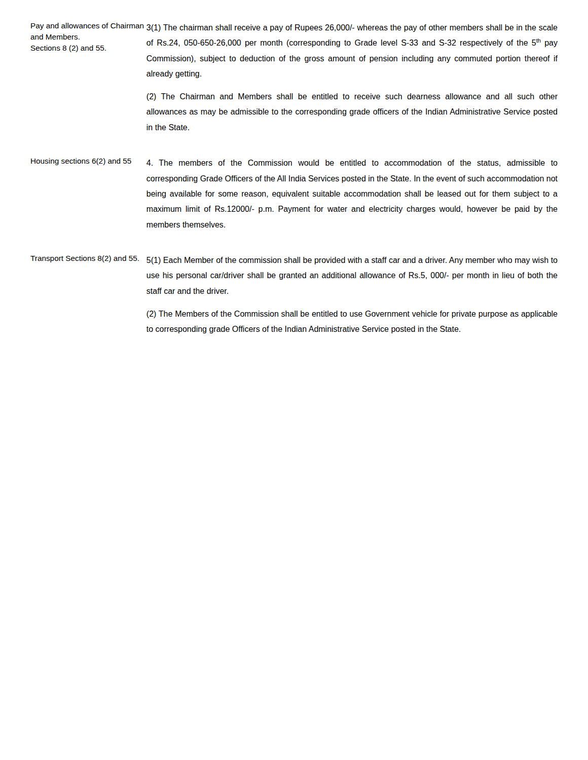| Pay and allowances of Chairman and Members. Sections 8 (2) and 55. | 3(1) The chairman shall receive a pay of Rupees 26,000/- whereas the pay of other members shall be in the scale of Rs.24, 050-650-26,000 per month (corresponding to Grade level S-33 and S-32 respectively of the 5 th pay Commission), subject to deduction of the gross amount of pension including any commuted portion thereof if already getting. (2) The Chairman and Members shall be entitled to receive such dearness allowance and all such other allowances as may be admissible to the corresponding grade officers of the Indian Administrative Service posted in the State. |
| Housing sections 6(2) and 55 | 4. The members of the Commission would be entitled to accommodation of the status, admissible to corresponding Grade Officers of the All India Services posted in the State. In the event of such accommodation not being available for some reason, equivalent suitable accommodation shall be leased out for them subject to a maximum limit of Rs.12000/- p.m. Payment for water and electricity charges would, however be paid by the members themselves. |
| Transport Sections 8(2) and 55. | 5(1) Each Member of the commission shall be provided with a staff car and a driver. Any member who may wish to use his personal car/driver shall be granted an additional allowance of Rs.5, 000/- per month in lieu of both the staff car and the driver. (2) The Members of the Commission shall be entitled to use Government vehicle for private purpose as applicable to corresponding grade Officers of the Indian Administrative Service posted in the State. |